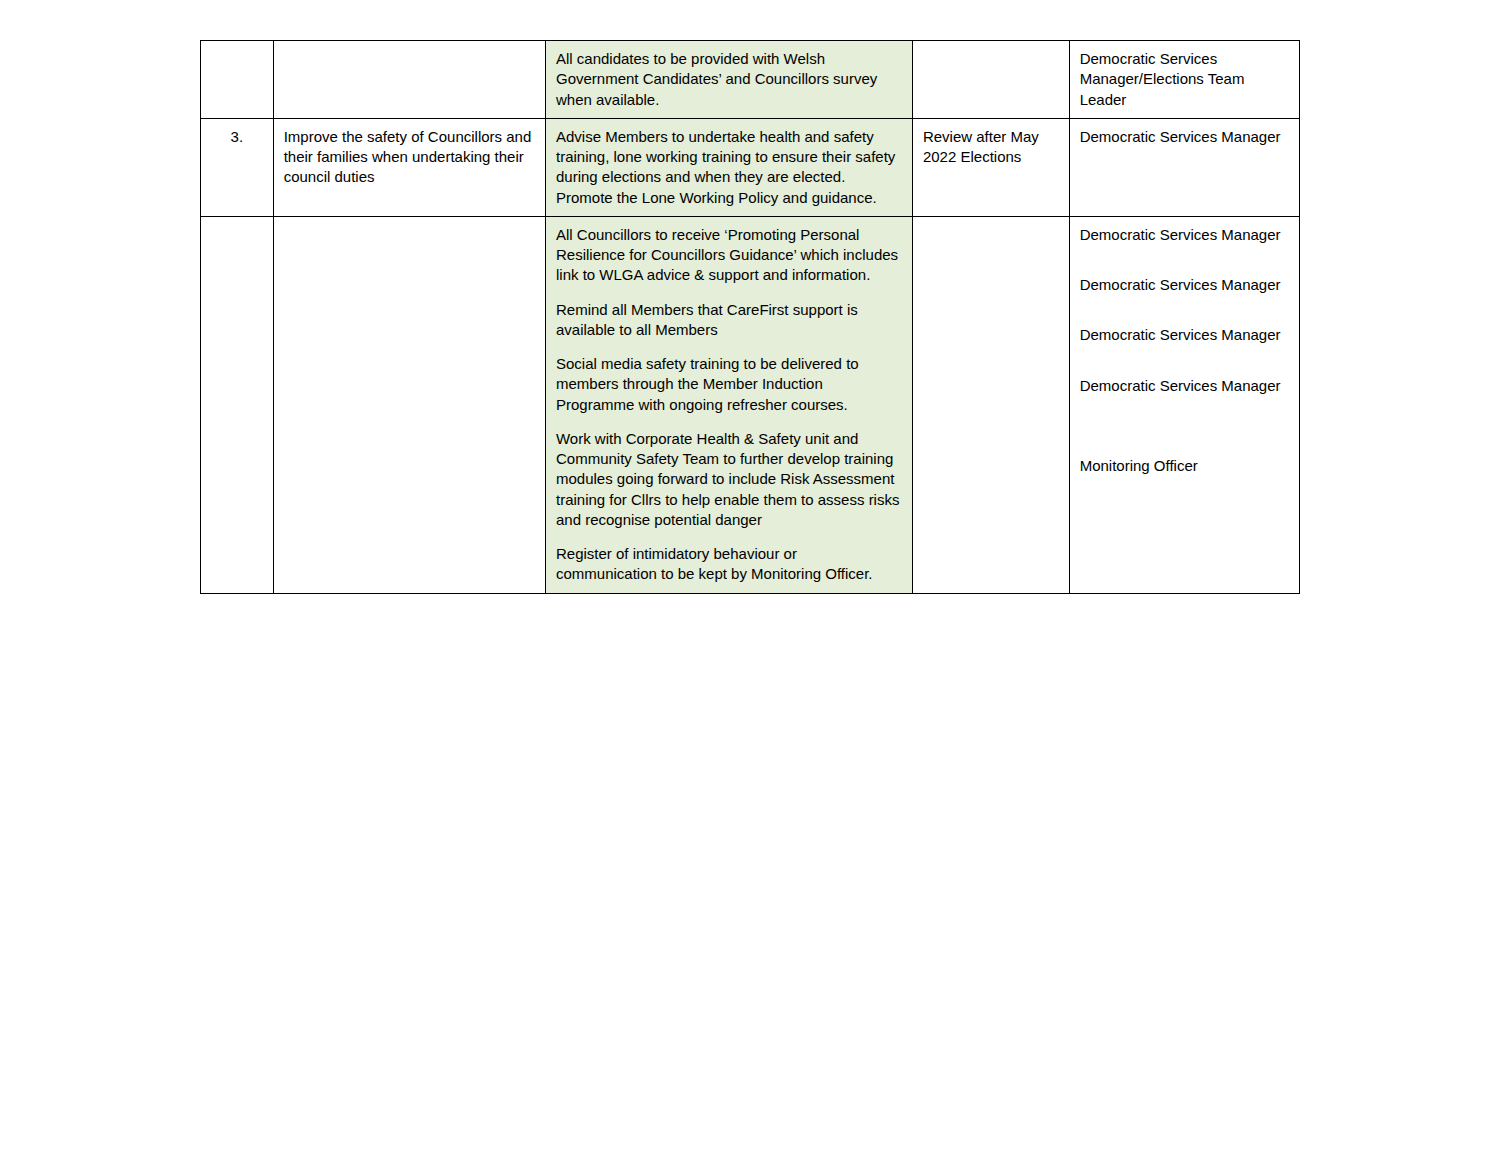| | | All candidates to be provided with Welsh Government Candidates’ and Councillors survey when available. | | Democratic Services Manager/Elections Team Leader |
| 3. | Improve the safety of Councillors and their families when undertaking their council duties | Advise Members to undertake health and safety training, lone working training to ensure their safety during elections and when they are elected. Promote the Lone Working Policy and guidance. | Review after May 2022 Elections | Democratic Services Manager |
| | | All Councillors to receive ‘Promoting Personal Resilience for Councillors Guidance’ which includes link to WLGA advice & support and information. Remind all Members that CareFirst support is available to all Members Social media safety training to be delivered to members through the Member Induction Programme with ongoing refresher courses. Work with Corporate Health & Safety unit and Community Safety Team to further develop training modules going forward to include Risk Assessment training for Cllrs to help enable them to assess risks and recognise potential danger Register of intimidatory behaviour or communication to be kept by Monitoring Officer. | | Democratic Services Manager Democratic Services Manager Democratic Services Manager Democratic Services Manager Monitoring Officer |